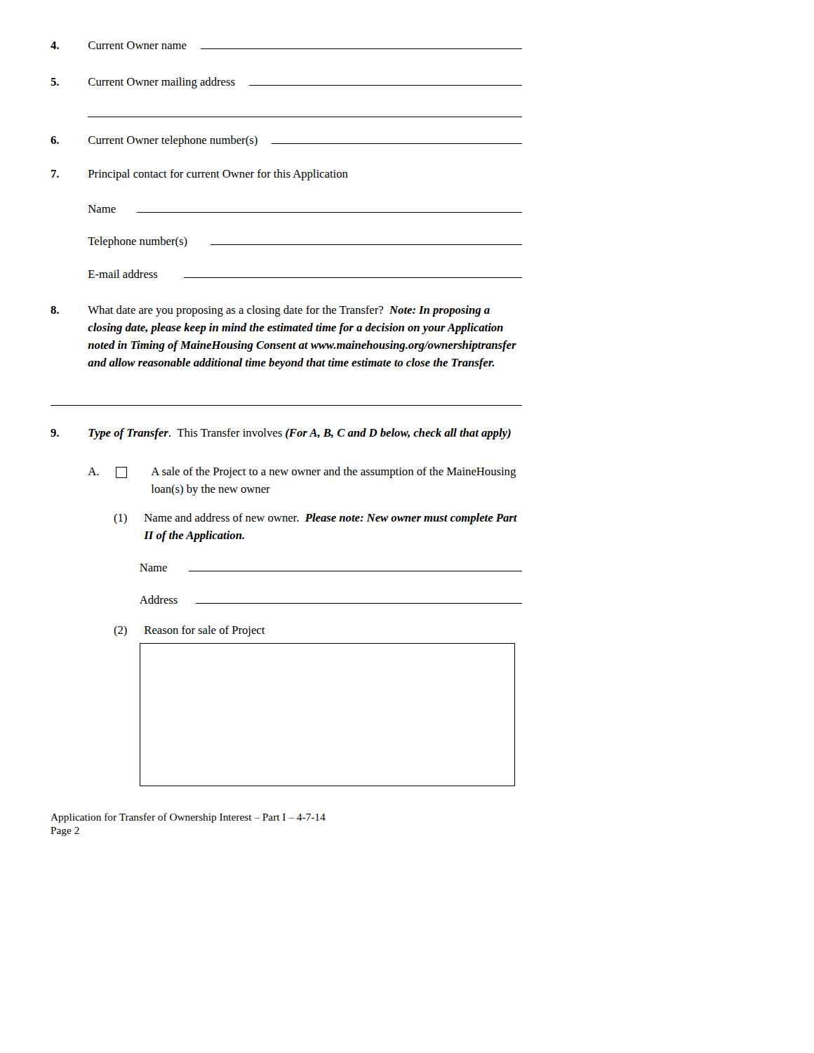4.
Current Owner name
5.
Current Owner mailing address
6.
Current Owner telephone number(s)
7.
Principal contact for current Owner for this Application
Name
Telephone number(s)
E-mail address
8.
What date are you proposing as a closing date for the Transfer? Note: In proposing a closing date, please keep in mind the estimated time for a decision on your Application noted in Timing of MaineHousing Consent at www.mainehousing.org/ownershiptransfer and allow reasonable additional time beyond that time estimate to close the Transfer.
9.
Type of Transfer. This Transfer involves (For A, B, C and D below, check all that apply)
A.
A sale of the Project to a new owner and the assumption of the MaineHousing loan(s) by the new owner
(1)
Name and address of new owner. Please note: New owner must complete Part II of the Application.
Name
Address
(2)
Reason for sale of Project
Application for Transfer of Ownership Interest – Part I – 4-7-14
Page 2